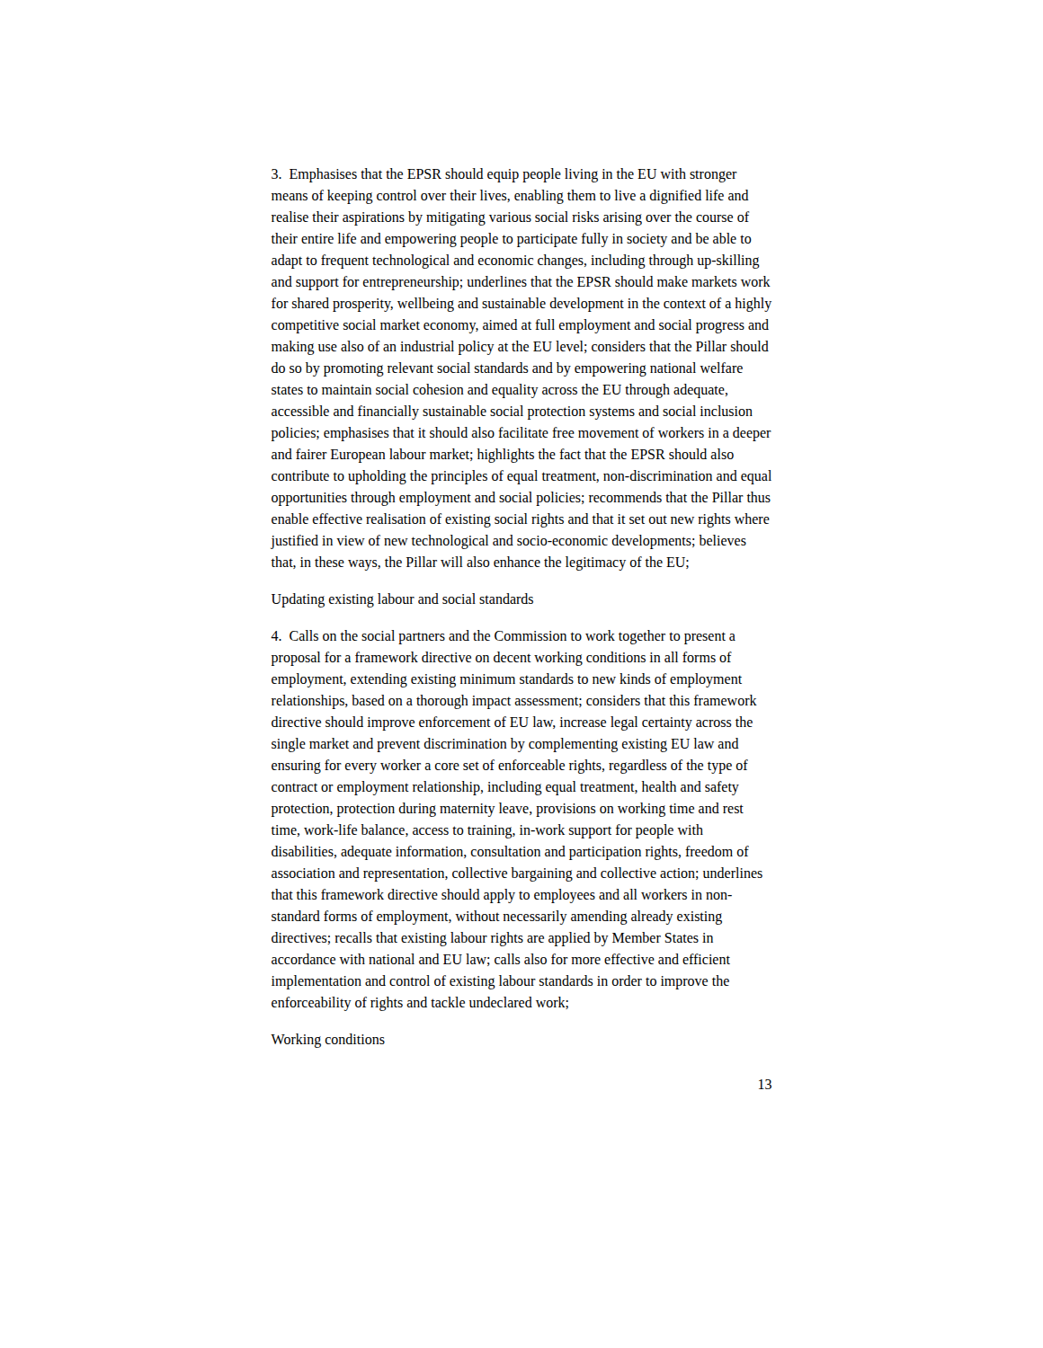3. Emphasises that the EPSR should equip people living in the EU with stronger means of keeping control over their lives, enabling them to live a dignified life and realise their aspirations by mitigating various social risks arising over the course of their entire life and empowering people to participate fully in society and be able to adapt to frequent technological and economic changes, including through up-skilling and support for entrepreneurship; underlines that the EPSR should make markets work for shared prosperity, wellbeing and sustainable development in the context of a highly competitive social market economy, aimed at full employment and social progress and making use also of an industrial policy at the EU level; considers that the Pillar should do so by promoting relevant social standards and by empowering national welfare states to maintain social cohesion and equality across the EU through adequate, accessible and financially sustainable social protection systems and social inclusion policies; emphasises that it should also facilitate free movement of workers in a deeper and fairer European labour market; highlights the fact that the EPSR should also contribute to upholding the principles of equal treatment, non-discrimination and equal opportunities through employment and social policies; recommends that the Pillar thus enable effective realisation of existing social rights and that it set out new rights where justified in view of new technological and socio-economic developments; believes that, in these ways, the Pillar will also enhance the legitimacy of the EU;
Updating existing labour and social standards
4. Calls on the social partners and the Commission to work together to present a proposal for a framework directive on decent working conditions in all forms of employment, extending existing minimum standards to new kinds of employment relationships, based on a thorough impact assessment; considers that this framework directive should improve enforcement of EU law, increase legal certainty across the single market and prevent discrimination by complementing existing EU law and ensuring for every worker a core set of enforceable rights, regardless of the type of contract or employment relationship, including equal treatment, health and safety protection, protection during maternity leave, provisions on working time and rest time, work-life balance, access to training, in-work support for people with disabilities, adequate information, consultation and participation rights, freedom of association and representation, collective bargaining and collective action; underlines that this framework directive should apply to employees and all workers in non-standard forms of employment, without necessarily amending already existing directives; recalls that existing labour rights are applied by Member States in accordance with national and EU law; calls also for more effective and efficient implementation and control of existing labour standards in order to improve the enforceability of rights and tackle undeclared work;
Working conditions
13